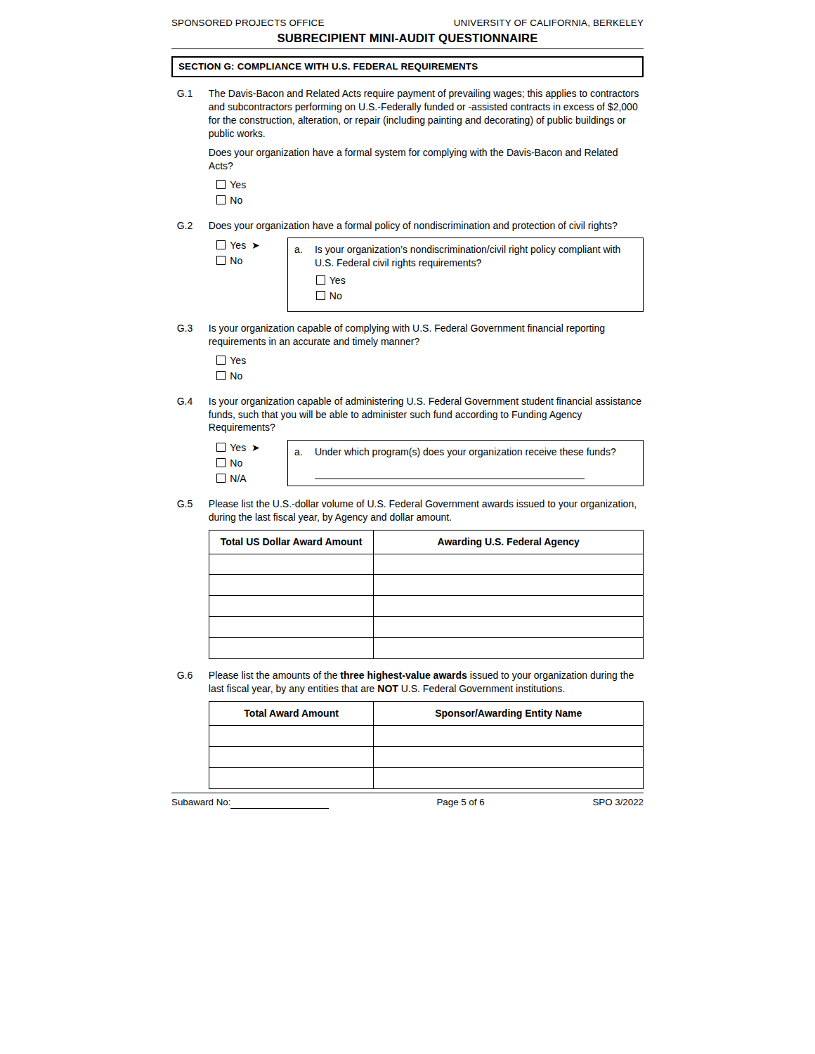SPONSORED PROJECTS OFFICE UNIVERSITY OF CALIFORNIA, BERKELEY
SUBRECIPIENT MINI-AUDIT QUESTIONNAIRE
SECTION G: COMPLIANCE WITH U.S. FEDERAL REQUIREMENTS
G.1
The Davis-Bacon and Related Acts require payment of prevailing wages; this applies to contractors and subcontractors performing on U.S.-Federally funded or -assisted contracts in excess of $2,000 for the construction, alteration, or repair (including painting and decorating) of public buildings or public works.
Does your organization have a formal system for complying with the Davis-Bacon and Related Acts?
Yes No
G.2
Does your organization have a formal policy of nondiscrimination and protection of civil rights?
Yes ➤ No
a.
Is your organization’s nondiscrimination/civil right policy compliant with U.S. Federal civil rights requirements?
Yes No
G.3
Is your organization capable of complying with U.S. Federal Government financial reporting requirements in an accurate and timely manner?
Yes No
G.4
Is your organization capable of administering U.S. Federal Government student financial assistance funds, such that you will be able to administer such fund according to Funding Agency Requirements?
Yes ➤ No N/A
a.
Under which program(s) does your organization receive these funds?
G.5
Please list the U.S.-dollar volume of U.S. Federal Government awards issued to your organization, during the last fiscal year, by Agency and dollar amount.
| Total US Dollar Award Amount | Awarding U.S. Federal Agency |
| --- | --- |
G.6
Please list the amounts of the three highest-value awards issued to your organization during the last fiscal year, by any entities that are NOT U.S. Federal Government institutions.
| Total Award Amount | Sponsor/Awarding Entity Name |
| --- | --- |
Subaward No:
Page 5 of 6
SPO 3/2022